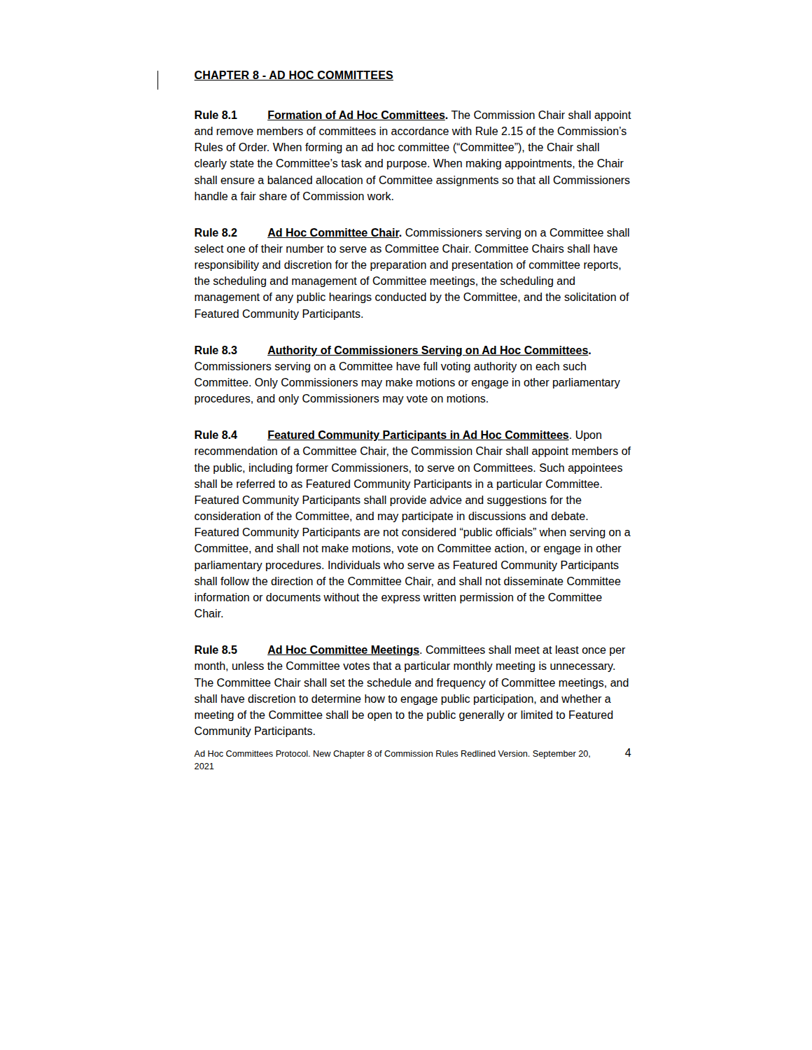CHAPTER 8 - AD HOC COMMITTEES
Rule 8.1 Formation of Ad Hoc Committees. The Commission Chair shall appoint and remove members of committees in accordance with Rule 2.15 of the Commission’s Rules of Order. When forming an ad hoc committee (“Committee”), the Chair shall clearly state the Committee’s task and purpose. When making appointments, the Chair shall ensure a balanced allocation of Committee assignments so that all Commissioners handle a fair share of Commission work.
Rule 8.2 Ad Hoc Committee Chair. Commissioners serving on a Committee shall select one of their number to serve as Committee Chair. Committee Chairs shall have responsibility and discretion for the preparation and presentation of committee reports, the scheduling and management of Committee meetings, the scheduling and management of any public hearings conducted by the Committee, and the solicitation of Featured Community Participants.
Rule 8.3 Authority of Commissioners Serving on Ad Hoc Committees. Commissioners serving on a Committee have full voting authority on each such Committee. Only Commissioners may make motions or engage in other parliamentary procedures, and only Commissioners may vote on motions.
Rule 8.4 Featured Community Participants in Ad Hoc Committees. Upon recommendation of a Committee Chair, the Commission Chair shall appoint members of the public, including former Commissioners, to serve on Committees. Such appointees shall be referred to as Featured Community Participants in a particular Committee. Featured Community Participants shall provide advice and suggestions for the consideration of the Committee, and may participate in discussions and debate. Featured Community Participants are not considered “public officials” when serving on a Committee, and shall not make motions, vote on Committee action, or engage in other parliamentary procedures. Individuals who serve as Featured Community Participants shall follow the direction of the Committee Chair, and shall not disseminate Committee information or documents without the express written permission of the Committee Chair.
Rule 8.5 Ad Hoc Committee Meetings. Committees shall meet at least once per month, unless the Committee votes that a particular monthly meeting is unnecessary. The Committee Chair shall set the schedule and frequency of Committee meetings, and shall have discretion to determine how to engage public participation, and whether a meeting of the Committee shall be open to the public generally or limited to Featured Community Participants.
Ad Hoc Committees Protocol. New Chapter 8 of Commission Rules Redlined Version. September 20, 2021 4